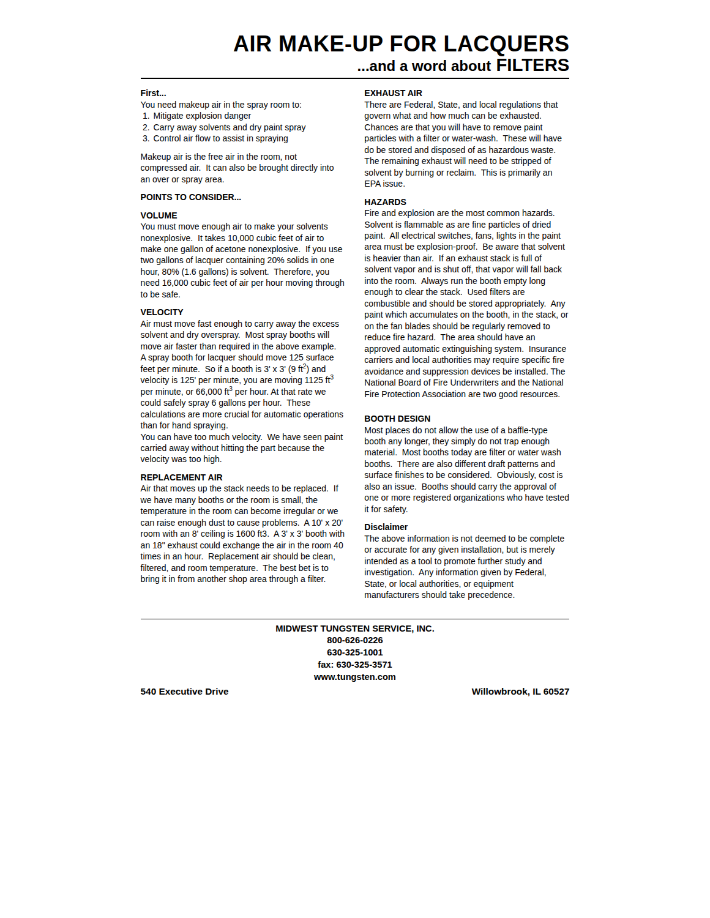AIR MAKE-UP FOR LACQUERS
...and a word about FILTERS
First...
You need makeup air in the spray room to:
Mitigate explosion danger
Carry away solvents and dry paint spray
Control air flow to assist in spraying
Makeup air is the free air in the room, not compressed air. It can also be brought directly into an over or spray area.
Points to consider...
Volume
You must move enough air to make your solvents nonexplosive. It takes 10,000 cubic feet of air to make one gallon of acetone nonexplosive. If you use two gallons of lacquer containing 20% solids in one hour, 80% (1.6 gallons) is solvent. Therefore, you need 16,000 cubic feet of air per hour moving through to be safe.
Velocity
Air must move fast enough to carry away the excess solvent and dry overspray. Most spray booths will move air faster than required in the above example. A spray booth for lacquer should move 125 surface feet per minute. So if a booth is 3' x 3' (9 ft2) and velocity is 125' per minute, you are moving 1125 ft3 per minute, or 66,000 ft3 per hour. At that rate we could safely spray 6 gallons per hour. These calculations are more crucial for automatic operations than for hand spraying.
You can have too much velocity. We have seen paint carried away without hitting the part because the velocity was too high.
Replacement Air
Air that moves up the stack needs to be replaced. If we have many booths or the room is small, the temperature in the room can become irregular or we can raise enough dust to cause problems. A 10' x 20' room with an 8' ceiling is 1600 ft3. A 3' x 3' booth with an 18" exhaust could exchange the air in the room 40 times in an hour. Replacement air should be clean, filtered, and room temperature. The best bet is to bring it in from another shop area through a filter.
Exhaust Air
There are Federal, State, and local regulations that govern what and how much can be exhausted. Chances are that you will have to remove paint particles with a filter or water-wash. These will have do be stored and disposed of as hazardous waste. The remaining exhaust will need to be stripped of solvent by burning or reclaim. This is primarily an EPA issue.
Hazards
Fire and explosion are the most common hazards. Solvent is flammable as are fine particles of dried paint. All electrical switches, fans, lights in the paint area must be explosion-proof. Be aware that solvent is heavier than air. If an exhaust stack is full of solvent vapor and is shut off, that vapor will fall back into the room. Always run the booth empty long enough to clear the stack. Used filters are combustible and should be stored appropriately. Any paint which accumulates on the booth, in the stack, or on the fan blades should be regularly removed to reduce fire hazard. The area should have an approved automatic extinguishing system. Insurance carriers and local authorities may require specific fire avoidance and suppression devices be installed. The National Board of Fire Underwriters and the National Fire Protection Association are two good resources.
Booth Design
Most places do not allow the use of a baffle-type booth any longer, they simply do not trap enough material. Most booths today are filter or water wash booths. There are also different draft patterns and surface finishes to be considered. Obviously, cost is also an issue. Booths should carry the approval of one or more registered organizations who have tested it for safety.
Disclaimer
The above information is not deemed to be complete or accurate for any given installation, but is merely intended as a tool to promote further study and investigation. Any information given by Federal, State, or local authorities, or equipment manufacturers should take precedence.
MIDWEST TUNGSTEN SERVICE, INC.
800-626-0226
630-325-1001
fax: 630-325-3571
www.tungsten.com
540 Executive Drive Willowbrook, IL 60527